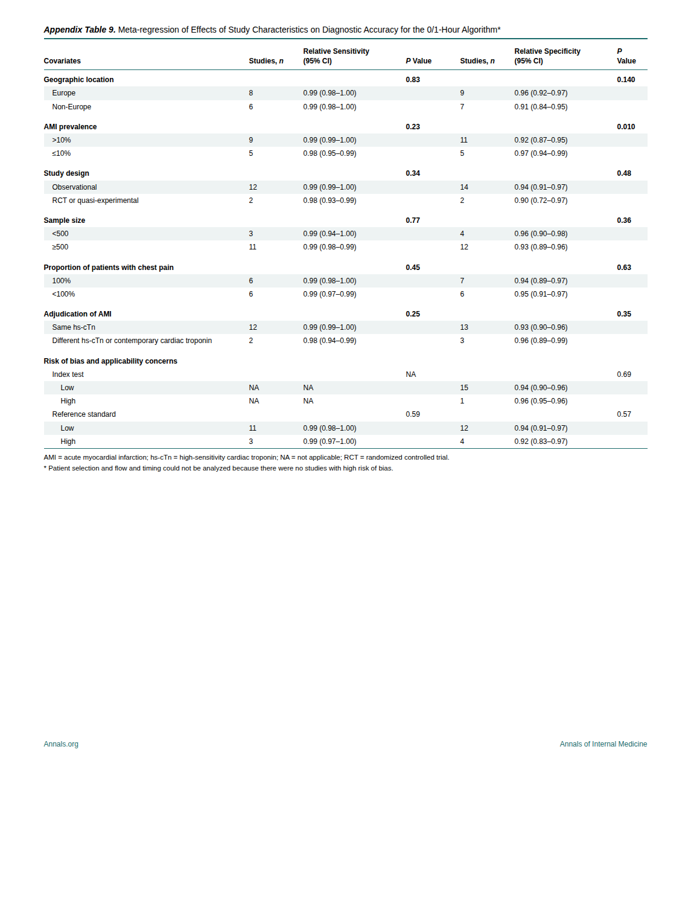Appendix Table 9. Meta-regression of Effects of Study Characteristics on Diagnostic Accuracy for the 0/1-Hour Algorithm*
| Covariates | Studies, n | Relative Sensitivity (95% CI) | P Value | Studies, n | Relative Specificity (95% CI) | P Value |
| --- | --- | --- | --- | --- | --- | --- |
| Geographic location | | | 0.83 | | | 0.140 |
| Europe | 8 | 0.99 (0.98–1.00) | | 9 | 0.96 (0.92–0.97) | |
| Non-Europe | 6 | 0.99 (0.98–1.00) | | 7 | 0.91 (0.84–0.95) | |
| AMI prevalence | | | 0.23 | | | 0.010 |
| >10% | 9 | 0.99 (0.99–1.00) | | 11 | 0.92 (0.87–0.95) | |
| ≤10% | 5 | 0.98 (0.95–0.99) | | 5 | 0.97 (0.94–0.99) | |
| Study design | | | 0.34 | | | 0.48 |
| Observational | 12 | 0.99 (0.99–1.00) | | 14 | 0.94 (0.91–0.97) | |
| RCT or quasi-experimental | 2 | 0.98 (0.93–0.99) | | 2 | 0.90 (0.72–0.97) | |
| Sample size | | | 0.77 | | | 0.36 |
| <500 | 3 | 0.99 (0.94–1.00) | | 4 | 0.96 (0.90–0.98) | |
| ≥500 | 11 | 0.99 (0.98–0.99) | | 12 | 0.93 (0.89–0.96) | |
| Proportion of patients with chest pain | | | 0.45 | | | 0.63 |
| 100% | 6 | 0.99 (0.98–1.00) | | 7 | 0.94 (0.89–0.97) | |
| <100% | 6 | 0.99 (0.97–0.99) | | 6 | 0.95 (0.91–0.97) | |
| Adjudication of AMI | | | 0.25 | | | 0.35 |
| Same hs-cTn | 12 | 0.99 (0.99–1.00) | | 13 | 0.93 (0.90–0.96) | |
| Different hs-cTn or contemporary cardiac troponin | 2 | 0.98 (0.94–0.99) | | 3 | 0.96 (0.89–0.99) | |
| Risk of bias and applicability concerns | | | | | | |
| Index test | | | NA | | | 0.69 |
| Low | NA | NA | | 15 | 0.94 (0.90–0.96) | |
| High | NA | NA | | 1 | 0.96 (0.95–0.96) | |
| Reference standard | | | 0.59 | | | 0.57 |
| Low | 11 | 0.99 (0.98–1.00) | | 12 | 0.94 (0.91–0.97) | |
| High | 3 | 0.99 (0.97–1.00) | | 4 | 0.92 (0.83–0.97) | |
AMI = acute myocardial infarction; hs-cTn = high-sensitivity cardiac troponin; NA = not applicable; RCT = randomized controlled trial.
* Patient selection and flow and timing could not be analyzed because there were no studies with high risk of bias.
Annals.org
Annals of Internal Medicine